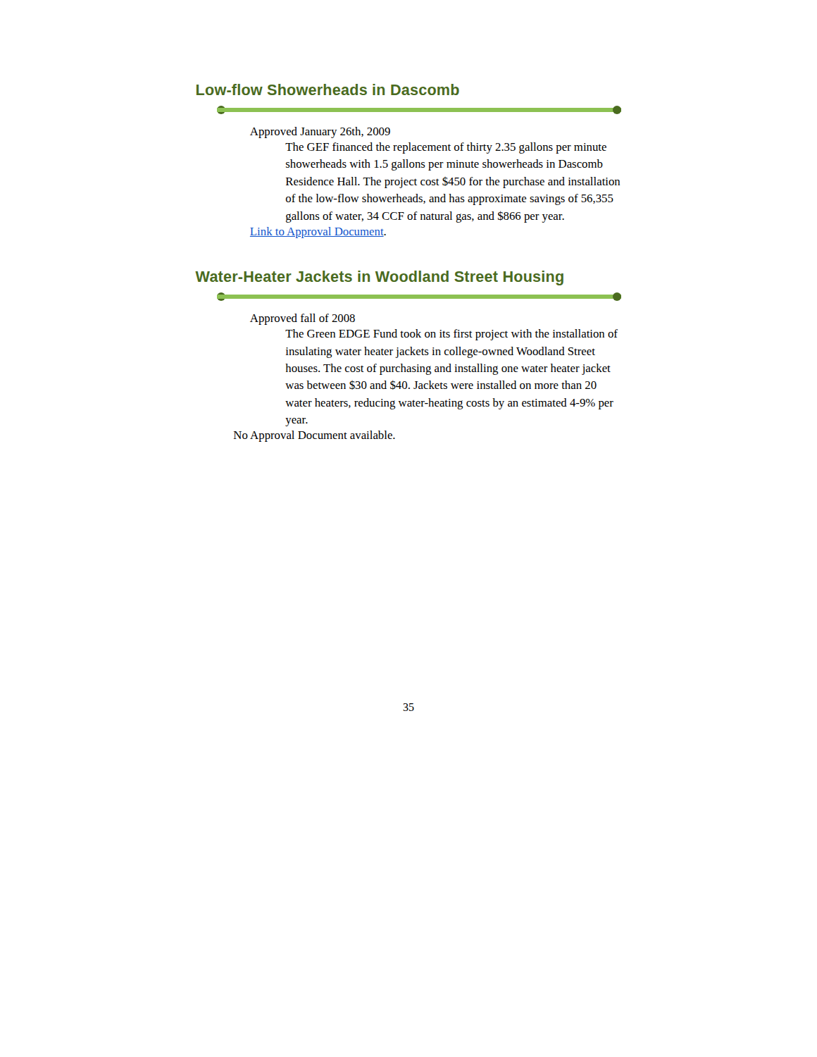Low-flow Showerheads in Dascomb
Approved January 26th, 2009
The GEF financed the replacement of thirty 2.35 gallons per minute showerheads with 1.5 gallons per minute showerheads in Dascomb Residence Hall. The project cost $450 for the purchase and installation of the low-flow showerheads, and has approximate savings of 56,355 gallons of water, 34 CCF of natural gas, and $866 per year.
Link to Approval Document.
Water-Heater Jackets in Woodland Street Housing
Approved fall of 2008
The Green EDGE Fund took on its first project with the installation of insulating water heater jackets in college-owned Woodland Street houses. The cost of purchasing and installing one water heater jacket was between $30 and $40. Jackets were installed on more than 20 water heaters, reducing water-heating costs by an estimated 4-9% per year.
No Approval Document available.
35